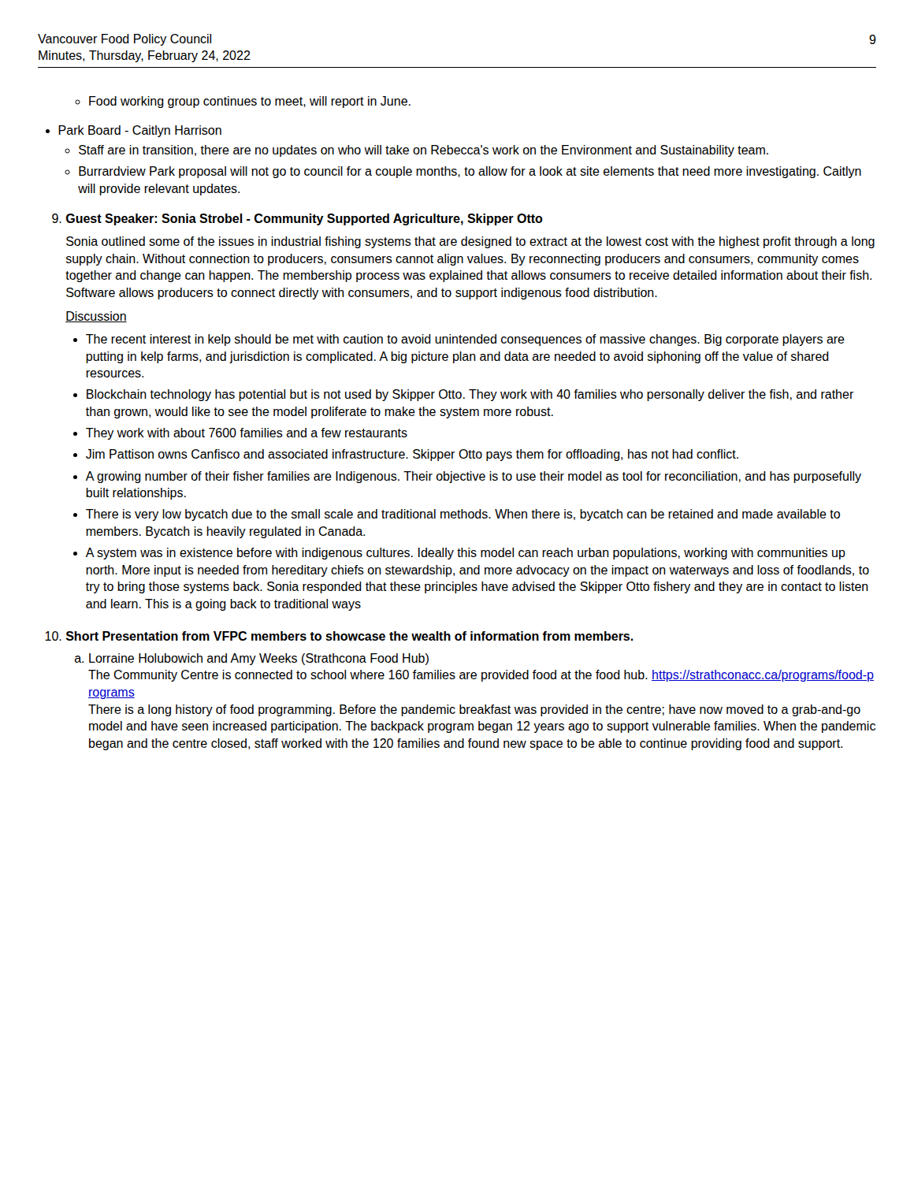Vancouver Food Policy Council
Minutes, Thursday, February 24, 2022
9
Food working group continues to meet, will report in June.
Park Board - Caitlyn Harrison
Staff are in transition, there are no updates on who will take on Rebecca's work on the Environment and Sustainability team.
Burrardview Park proposal will not go to council for a couple months, to allow for a look at site elements that need more investigating. Caitlyn will provide relevant updates.
Guest Speaker: Sonia Strobel - Community Supported Agriculture, Skipper Otto
Sonia outlined some of the issues in industrial fishing systems that are designed to extract at the lowest cost with the highest profit through a long supply chain. Without connection to producers, consumers cannot align values. By reconnecting producers and consumers, community comes together and change can happen. The membership process was explained that allows consumers to receive detailed information about their fish. Software allows producers to connect directly with consumers, and to support indigenous food distribution.
Discussion
The recent interest in kelp should be met with caution to avoid unintended consequences of massive changes. Big corporate players are putting in kelp farms, and jurisdiction is complicated. A big picture plan and data are needed to avoid siphoning off the value of shared resources.
Blockchain technology has potential but is not used by Skipper Otto. They work with 40 families who personally deliver the fish, and rather than grown, would like to see the model proliferate to make the system more robust.
They work with about 7600 families and a few restaurants
Jim Pattison owns Canfisco and associated infrastructure. Skipper Otto pays them for offloading, has not had conflict.
A growing number of their fisher families are Indigenous. Their objective is to use their model as tool for reconciliation, and has purposefully built relationships.
There is very low bycatch due to the small scale and traditional methods. When there is, bycatch can be retained and made available to members. Bycatch is heavily regulated in Canada.
A system was in existence before with indigenous cultures. Ideally this model can reach urban populations, working with communities up north. More input is needed from hereditary chiefs on stewardship, and more advocacy on the impact on waterways and loss of foodlands, to try to bring those systems back. Sonia responded that these principles have advised the Skipper Otto fishery and they are in contact to listen and learn. This is a going back to traditional ways
Short Presentation from VFPC members to showcase the wealth of information from members.
Lorraine Holubowich and Amy Weeks (Strathcona Food Hub)
The Community Centre is connected to school where 160 families are provided food at the food hub. https://strathconacc.ca/programs/food-programs
There is a long history of food programming. Before the pandemic breakfast was provided in the centre; have now moved to a grab-and-go model and have seen increased participation. The backpack program began 12 years ago to support vulnerable families. When the pandemic began and the centre closed, staff worked with the 120 families and found new space to be able to continue providing food and support.